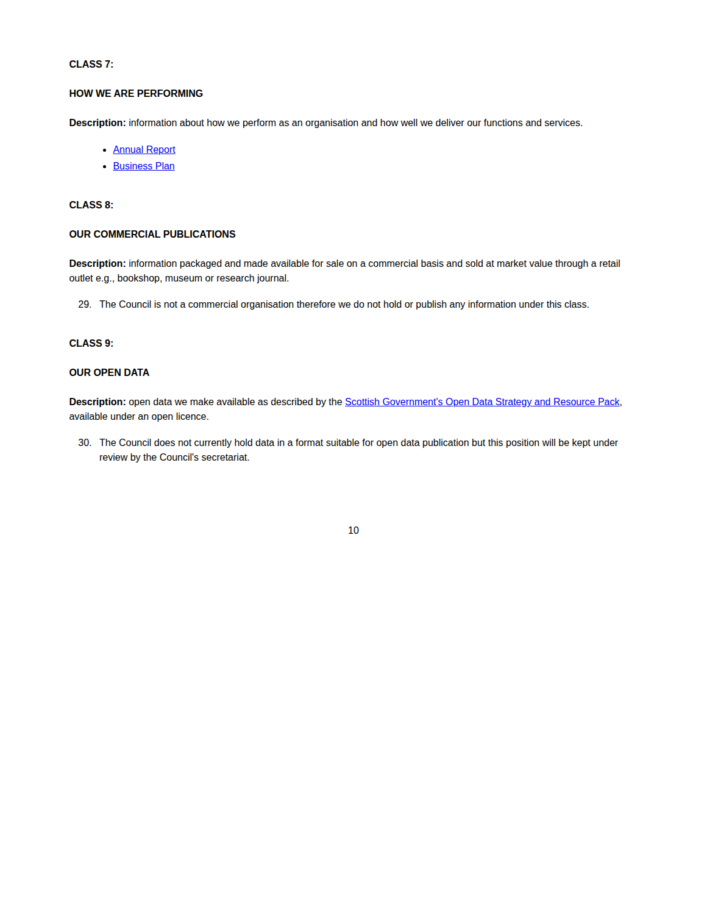CLASS 7:
HOW WE ARE PERFORMING
Description: information about how we perform as an organisation and how well we deliver our functions and services.
Annual Report
Business Plan
CLASS 8:
OUR COMMERCIAL PUBLICATIONS
Description: information packaged and made available for sale on a commercial basis and sold at market value through a retail outlet e.g., bookshop, museum or research journal.
The Council is not a commercial organisation therefore we do not hold or publish any information under this class.
CLASS 9:
OUR OPEN DATA
Description: open data we make available as described by the Scottish Government's Open Data Strategy and Resource Pack, available under an open licence.
The Council does not currently hold data in a format suitable for open data publication but this position will be kept under review by the Council's secretariat.
10